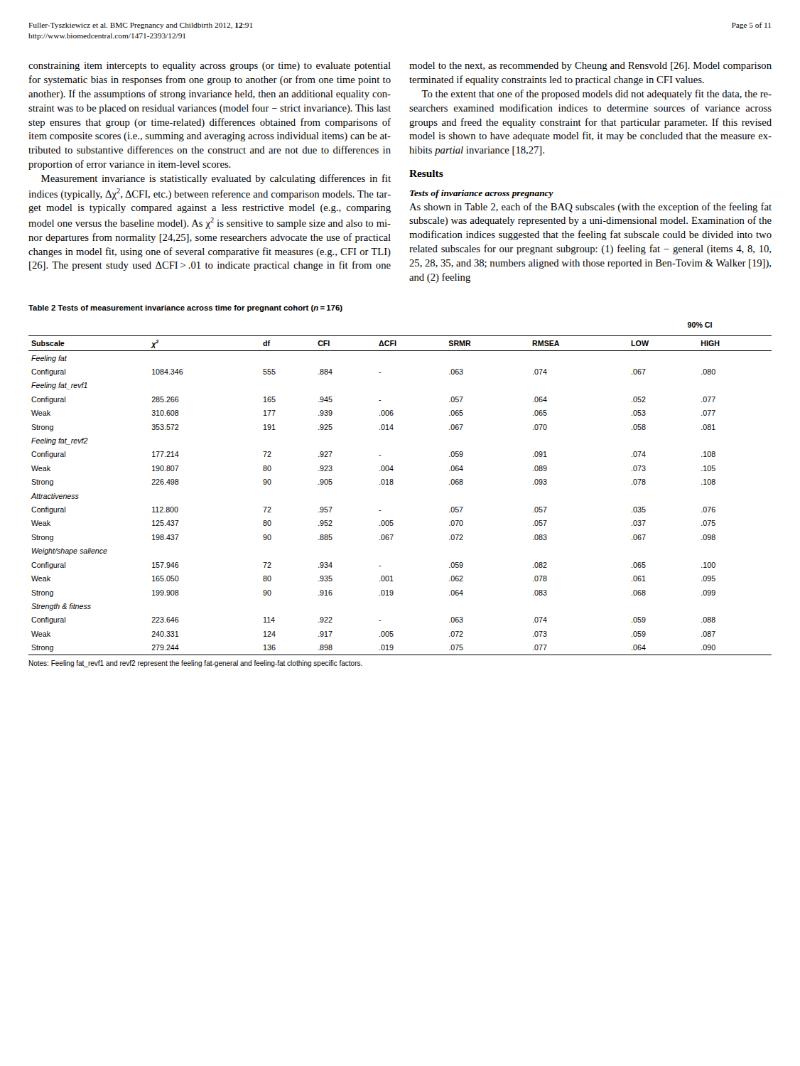Fuller-Tyszkiewicz et al. BMC Pregnancy and Childbirth 2012, 12:91
http://www.biomedcentral.com/1471-2393/12/91
Page 5 of 11
constraining item intercepts to equality across groups (or time) to evaluate potential for systematic bias in responses from one group to another (or from one time point to another). If the assumptions of strong invariance held, then an additional equality constraint was to be placed on residual variances (model four − strict invariance). This last step ensures that group (or time-related) differences obtained from comparisons of item composite scores (i.e., summing and averaging across individual items) can be attributed to substantive differences on the construct and are not due to differences in proportion of error variance in item-level scores.
Measurement invariance is statistically evaluated by calculating differences in fit indices (typically, Δχ2, ΔCFI, etc.) between reference and comparison models. The target model is typically compared against a less restrictive model (e.g., comparing model one versus the baseline model). As χ2 is sensitive to sample size and also to minor departures from normality [24,25], some researchers advocate the use of practical changes in model fit, using one of several comparative fit measures (e.g., CFI or TLI) [26]. The present study used ΔCFI > .01 to indicate practical change in fit from one model to the next, as recommended by Cheung and Rensvold [26]. Model comparison terminated if equality constraints led to practical change in CFI values.
To the extent that one of the proposed models did not adequately fit the data, the researchers examined modification indices to determine sources of variance across groups and freed the equality constraint for that particular parameter. If this revised model is shown to have adequate model fit, it may be concluded that the measure exhibits partial invariance [18,27].
Results
Tests of invariance across pregnancy
As shown in Table 2, each of the BAQ subscales (with the exception of the feeling fat subscale) was adequately represented by a uni-dimensional model. Examination of the modification indices suggested that the feeling fat subscale could be divided into two related subscales for our pregnant subgroup: (1) feeling fat − general (items 4, 8, 10, 25, 28, 35, and 38; numbers aligned with those reported in Ben-Tovim & Walker [19]), and (2) feeling
Table 2 Tests of measurement invariance across time for pregnant cohort (n = 176)
| | 90% CI |
| --- | --- |
| Subscale | χ 2 | df | CFI | ΔCFI | SRMR | RMSEA | LOW | HIGH |
| Feeling fat |
| Configural | 1084.346 | 555 | .884 | - | .063 | .074 | .067 | .080 |
| Feeling fat_revf1 |
| Configural | 285.266 | 165 | .945 | - | .057 | .064 | .052 | .077 |
| Weak | 310.608 | 177 | .939 | .006 | .065 | .065 | .053 | .077 |
| Strong | 353.572 | 191 | .925 | .014 | .067 | .070 | .058 | .081 |
| Feeling fat_revf2 |
| Configural | 177.214 | 72 | .927 | - | .059 | .091 | .074 | .108 |
| Weak | 190.807 | 80 | .923 | .004 | .064 | .089 | .073 | .105 |
| Strong | 226.498 | 90 | .905 | .018 | .068 | .093 | .078 | .108 |
| Attractiveness |
| Configural | 112.800 | 72 | .957 | - | .057 | .057 | .035 | .076 |
| Weak | 125.437 | 80 | .952 | .005 | .070 | .057 | .037 | .075 |
| Strong | 198.437 | 90 | .885 | .067 | .072 | .083 | .067 | .098 |
| Weight/shape salience |
| Configural | 157.946 | 72 | .934 | - | .059 | .082 | .065 | .100 |
| Weak | 165.050 | 80 | .935 | .001 | .062 | .078 | .061 | .095 |
| Strong | 199.908 | 90 | .916 | .019 | .064 | .083 | .068 | .099 |
| Strength & fitness |
| Configural | 223.646 | 114 | .922 | - | .063 | .074 | .059 | .088 |
| Weak | 240.331 | 124 | .917 | .005 | .072 | .073 | .059 | .087 |
| Strong | 279.244 | 136 | .898 | .019 | .075 | .077 | .064 | .090 |
Notes: Feeling fat_revf1 and revf2 represent the feeling fat-general and feeling-fat clothing specific factors.